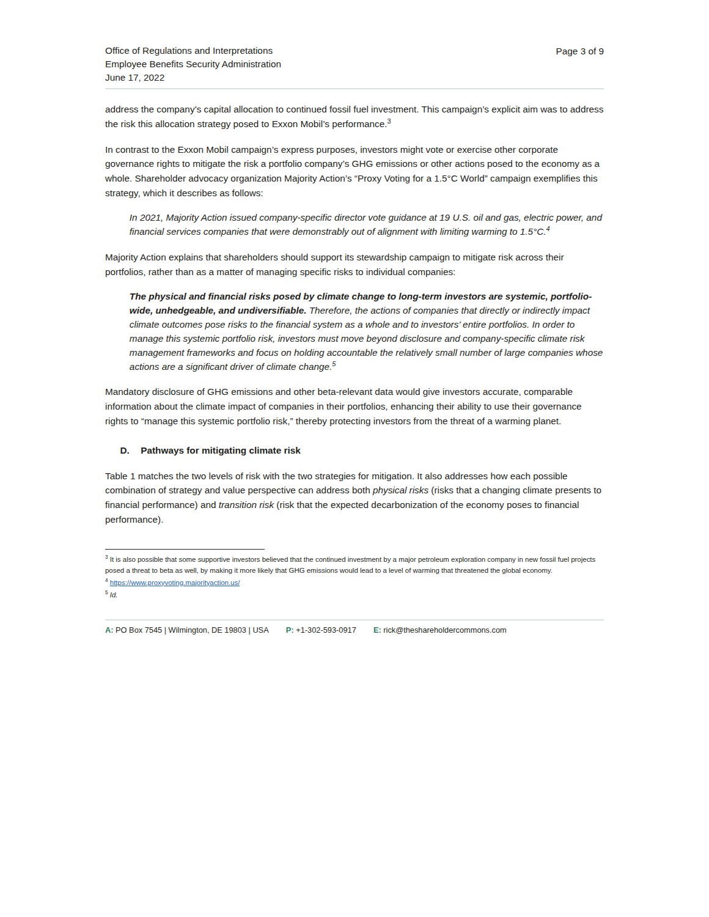Office of Regulations and Interpretations
Employee Benefits Security Administration
June 17, 2022
Page 3 of 9
address the company’s capital allocation to continued fossil fuel investment. This campaign’s explicit aim was to address the risk this allocation strategy posed to Exxon Mobil’s performance.3
In contrast to the Exxon Mobil campaign’s express purposes, investors might vote or exercise other corporate governance rights to mitigate the risk a portfolio company’s GHG emissions or other actions posed to the economy as a whole. Shareholder advocacy organization Majority Action’s “Proxy Voting for a 1.5°C World” campaign exemplifies this strategy, which it describes as follows:
In 2021, Majority Action issued company-specific director vote guidance at 19 U.S. oil and gas, electric power, and financial services companies that were demonstrably out of alignment with limiting warming to 1.5°C.4
Majority Action explains that shareholders should support its stewardship campaign to mitigate risk across their portfolios, rather than as a matter of managing specific risks to individual companies:
The physical and financial risks posed by climate change to long-term investors are systemic, portfolio-wide, unhedgeable, and undiversifiable. Therefore, the actions of companies that directly or indirectly impact climate outcomes pose risks to the financial system as a whole and to investors’ entire portfolios. In order to manage this systemic portfolio risk, investors must move beyond disclosure and company-specific climate risk management frameworks and focus on holding accountable the relatively small number of large companies whose actions are a significant driver of climate change.5
Mandatory disclosure of GHG emissions and other beta-relevant data would give investors accurate, comparable information about the climate impact of companies in their portfolios, enhancing their ability to use their governance rights to “manage this systemic portfolio risk,” thereby protecting investors from the threat of a warming planet.
D. Pathways for mitigating climate risk
Table 1 matches the two levels of risk with the two strategies for mitigation. It also addresses how each possible combination of strategy and value perspective can address both physical risks (risks that a changing climate presents to financial performance) and transition risk (risk that the expected decarbonization of the economy poses to financial performance).
3 It is also possible that some supportive investors believed that the continued investment by a major petroleum exploration company in new fossil fuel projects posed a threat to beta as well, by making it more likely that GHG emissions would lead to a level of warming that threatened the global economy.
4 https://www.proxyvoting.majorityaction.us/
5 Id.
A: PO Box 7545 | Wilmington, DE 19803 | USA
P: +1-302-593-0917
E: rick@theshareholdercommons.com